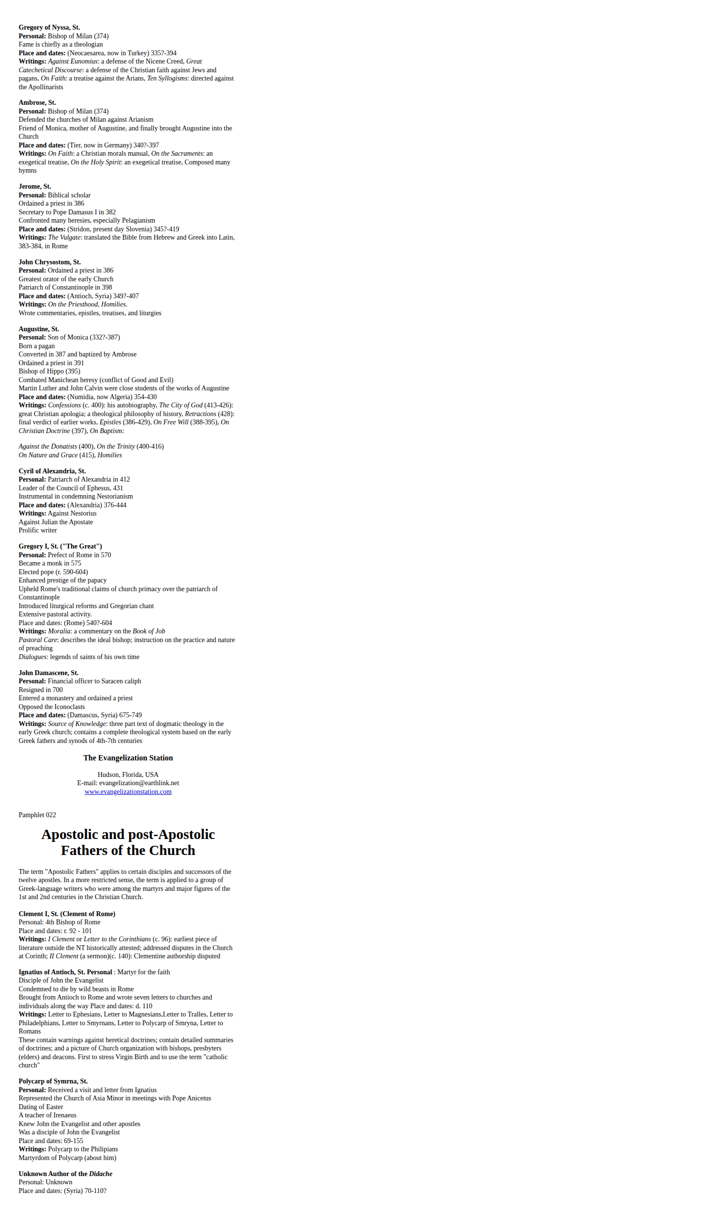Gregory of Nyssa, St.
Personal: Bishop of Milan (374)
Fame is chiefly as a theologian
Place and dates: (Neocaesarea, now in Turkey) 335?-394
Writings: Against Eunomius: a defense of the Nicene Creed, Great Catechetical Discourse: a defense of the Christian faith against Jews and pagans, On Faith: a treatise against the Arians, Ten Syllogisms: directed against the Apollinarists
Ambrose, St.
Personal: Bishop of Milan (374)
Defended the churches of Milan against Arianism
Friend of Monica, mother of Augustine, and finally brought Augustine into the Church
Place and dates: (Tier, now in Germany) 340?-397
Writings: On Faith: a Christian morals manual, On the Sacraments: an exegetical treatise, On the Holy Spirit: an exegetical treatise, Composed many hymns
Jerome, St.
Personal: Biblical scholar
Ordained a priest in 386
Secretary to Pope Damasus I in 382
Confronted many heresies, especially Pelagianism
Place and dates: (Stridon, present day Slovenia) 345?-419
Writings: The Vulgate: translated the Bible from Hebrew and Greek into Latin, 383-384, in Rome
John Chrysostom, St.
Personal: Ordained a priest in 386
Greatest orator of the early Church
Patriarch of Constantinople in 398
Place and dates: (Antioch, Syria) 349?-407
Writings: On the Priesthood, Homilies.
Wrote commentaries, epistles, treatises, and liturgies
Augustine, St.
Personal: Son of Monica (332?-387)
Born a pagan
Converted in 387 and baptized by Ambrose
Ordained a priest in 391
Bishop of Hippo (395)
Combated Manichean heresy (conflict of Good and Evil)
Martin Luther and John Calvin were close students of the works of Augustine
Place and dates: (Numidia, now Algeria) 354-430
Writings: Confessions (c. 400): his autobiography, The City of God (413-426): great Christian apologia; a theological philosophy of history, Retractions (428): final verdict of earlier works, Epistles (386-429), On Free Will (388-395), On Christian Doctrine (397), On Baptism:
Against the Donatists (400), On the Trinity (400-416)
On Nature and Grace (415), Homilies
Cyril of Alexandria, St.
Personal: Patriarch of Alexandria in 412
Leader of the Council of Ephesus, 431
Instrumental in condemning Nestorianism
Place and dates: (Alexandria) 376-444
Writings: Against Nestorius
Against Julian the Apostate
Prolific writer
Gregory I, St. ("The Great")
Personal: Prefect of Rome in 570
Became a monk in 575
Elected pope (r. 590-604)
Enhanced prestige of the papacy
Upheld Rome's traditional claims of church primacy over the patriarch of Constantinople
Introduced liturgical reforms and Gregorian chant
Extensive pastoral activity.
Place and dates: (Rome) 540?-604
Writings: Moralia: a commentary on the Book of Job
Pastoral Care: describes the ideal bishop; instruction on the practice and nature of preaching
Dialogues: legends of saints of his own time
John Damascene, St.
Personal: Financial officer to Saracen caliph
Resigned in 700
Entered a monastery and ordained a priest
Opposed the Iconoclasts
Place and dates: (Damascus, Syria) 675-749
Writings: Source of Knowledge: three part text of dogmatic theology in the early Greek church; contains a complete theological system based on the early Greek fathers and synods of 4th-7th centuries
The Evangelization Station
Hudson, Florida, USA
E-mail: evangelization@earthlink.net
www.evangelizationstation.com
Pamphlet 022
Apostolic and post-Apostolic Fathers of the Church
The term "Apostolic Fathers" applies to certain disciples and successors of the twelve apostles. In a more restricted sense, the term is applied to a group of Greek-language writers who were among the martyrs and major figures of the 1st and 2nd centuries in the Christian Church.
Clement I, St. (Clement of Rome)
Personal: 4th Bishop of Rome
Place and dates: r. 92 - 101
Writings: I Clement or Letter to the Corinthians (c. 96): earliest piece of literature outside the NT historically attested; addressed disputes in the Church at Corinth; II Clement (a sermon)(c. 140): Clementine authorship disputed
Ignatius of Antioch, St. Personal : Martyr for the faith
Disciple of John the Evangelist
Condemned to die by wild beasts in Rome
Brought from Antioch to Rome and wrote seven letters to churches and individuals along the way Place and dates: d. 110
Writings: Letter to Ephesians, Letter to Magnesians,Letter to Tralles, Letter to Philadelphians, Letter to Smyrnans, Letter to Polycarp of Smryna, Letter to Romans
These contain warnings against heretical doctrines; contain detailed summaries of doctrines; and a picture of Church organization with bishops, presbyters (elders) and deacons. First to stress Virgin Birth and to use the term "catholic church"
Polycarp of Symrna, St.
Personal: Received a visit and letter from Ignatius
Represented the Church of Asia Minor in meetings with Pope Anicetus
Dating of Easter
A teacher of Irenaeus
Knew John the Evangelist and other apostles
Was a disciple of John the Evangelist
Place and dates: 69-155
Writings: Polycarp to the Philipians
Martyrdom of Polycarp (about him)
Unknown Author of the Didache
Personal: Unknown
Place and dates: (Syria) 70-110?